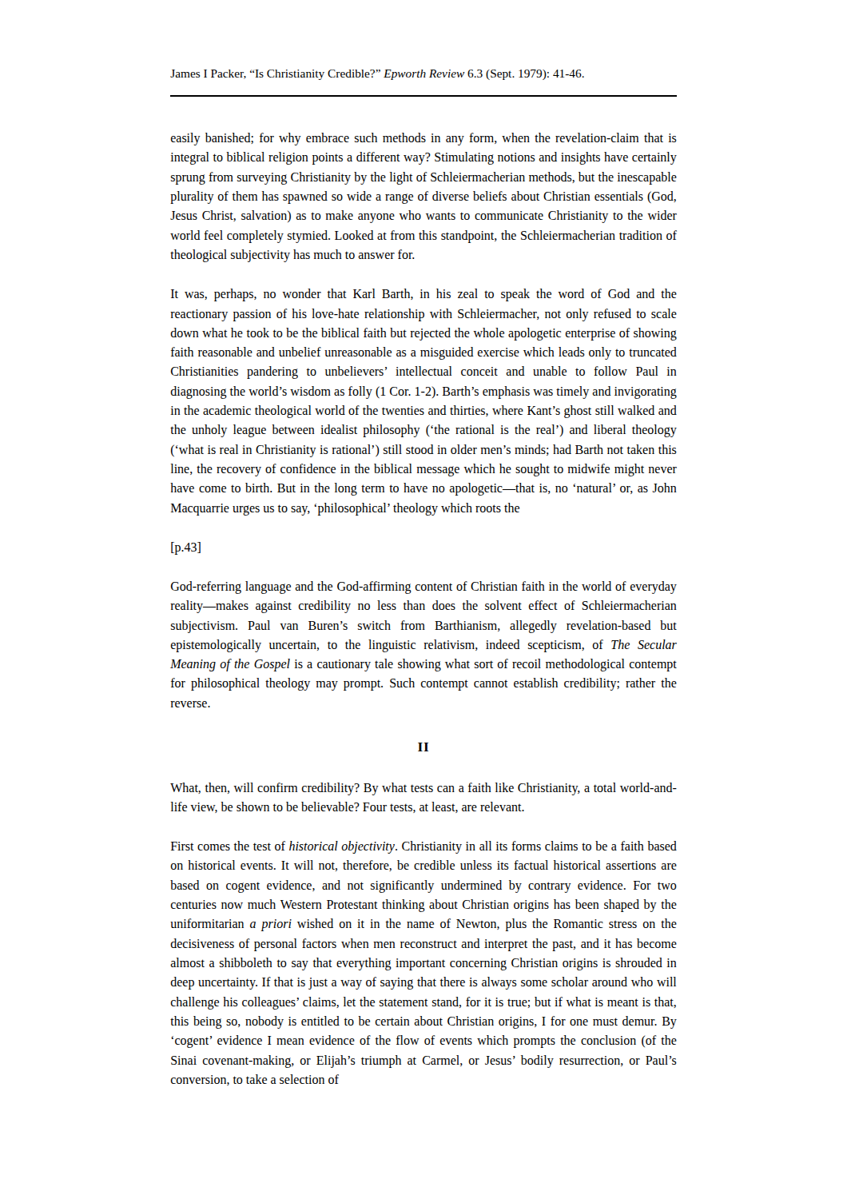James I Packer, “Is Christianity Credible?” Epworth Review 6.3 (Sept. 1979): 41-46.
easily banished; for why embrace such methods in any form, when the revelation-claim that is integral to biblical religion points a different way? Stimulating notions and insights have certainly sprung from surveying Christianity by the light of Schleiermacherian methods, but the inescapable plurality of them has spawned so wide a range of diverse beliefs about Christian essentials (God, Jesus Christ, salvation) as to make anyone who wants to communicate Christianity to the wider world feel completely stymied. Looked at from this standpoint, the Schleiermacherian tradition of theological subjectivity has much to answer for.
It was, perhaps, no wonder that Karl Barth, in his zeal to speak the word of God and the reactionary passion of his love-hate relationship with Schleiermacher, not only refused to scale down what he took to be the biblical faith but rejected the whole apologetic enterprise of showing faith reasonable and unbelief unreasonable as a misguided exercise which leads only to truncated Christianities pandering to unbelievers’ intellectual conceit and unable to follow Paul in diagnosing the world’s wisdom as folly (1 Cor. 1-2). Barth’s emphasis was timely and invigorating in the academic theological world of the twenties and thirties, where Kant’s ghost still walked and the unholy league between idealist philosophy (‘the rational is the real’) and liberal theology (‘what is real in Christianity is rational’) still stood in older men’s minds; had Barth not taken this line, the recovery of confidence in the biblical message which he sought to midwife might never have come to birth. But in the long term to have no apologetic—that is, no ‘natural’ or, as John Macquarrie urges us to say, ‘philosophical’ theology which roots the
[p.43]
God-referring language and the God-affirming content of Christian faith in the world of everyday reality—makes against credibility no less than does the solvent effect of Schleiermacherian subjectivism. Paul van Buren’s switch from Barthianism, allegedly revelation-based but epistemologically uncertain, to the linguistic relativism, indeed scepticism, of The Secular Meaning of the Gospel is a cautionary tale showing what sort of recoil methodological contempt for philosophical theology may prompt. Such contempt cannot establish credibility; rather the reverse.
II
What, then, will confirm credibility? By what tests can a faith like Christianity, a total world-and-life view, be shown to be believable? Four tests, at least, are relevant.
First comes the test of historical objectivity. Christianity in all its forms claims to be a faith based on historical events. It will not, therefore, be credible unless its factual historical assertions are based on cogent evidence, and not significantly undermined by contrary evidence. For two centuries now much Western Protestant thinking about Christian origins has been shaped by the uniformitarian a priori wished on it in the name of Newton, plus the Romantic stress on the decisiveness of personal factors when men reconstruct and interpret the past, and it has become almost a shibboleth to say that everything important concerning Christian origins is shrouded in deep uncertainty. If that is just a way of saying that there is always some scholar around who will challenge his colleagues’ claims, let the statement stand, for it is true; but if what is meant is that, this being so, nobody is entitled to be certain about Christian origins, I for one must demur. By ‘cogent’ evidence I mean evidence of the flow of events which prompts the conclusion (of the Sinai covenant-making, or Elijah’s triumph at Carmel, or Jesus’ bodily resurrection, or Paul’s conversion, to take a selection of